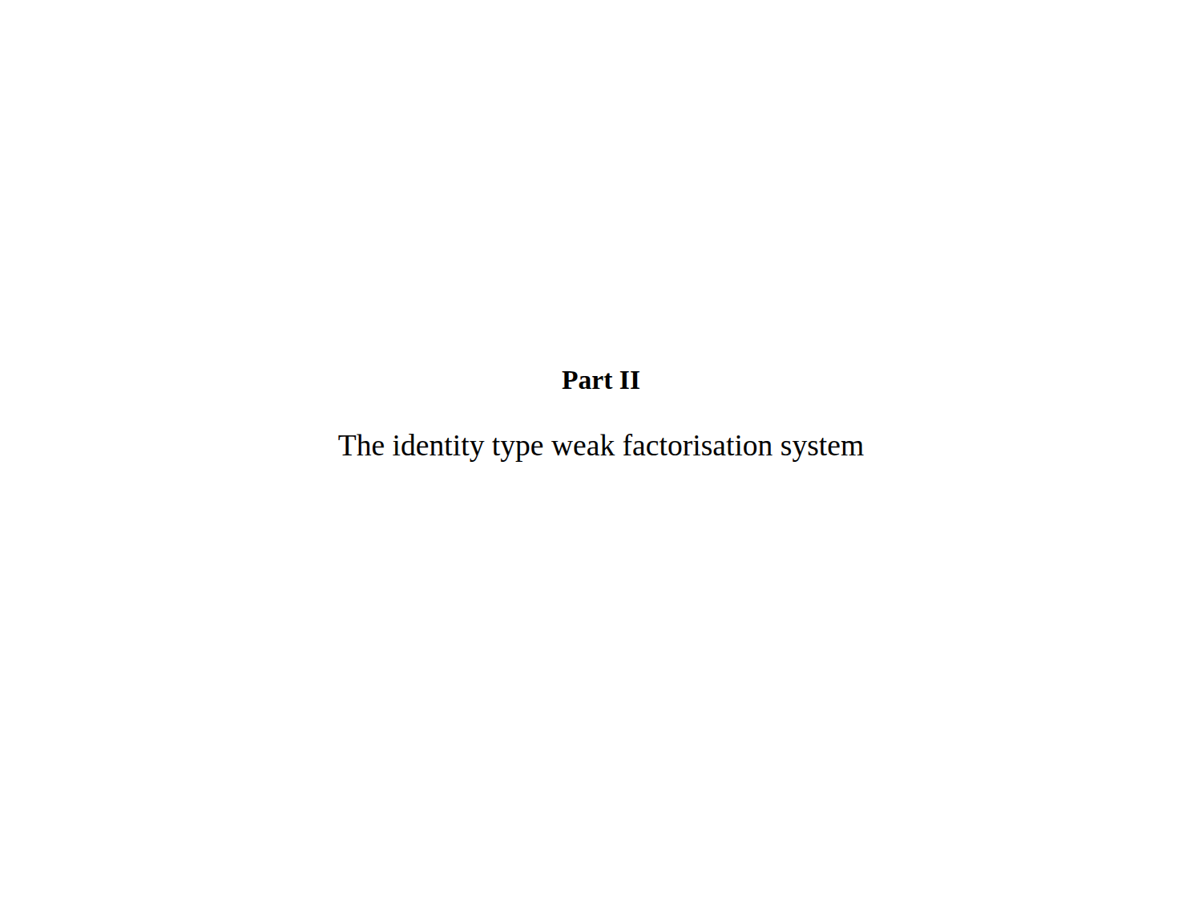Part II
The identity type weak factorisation system